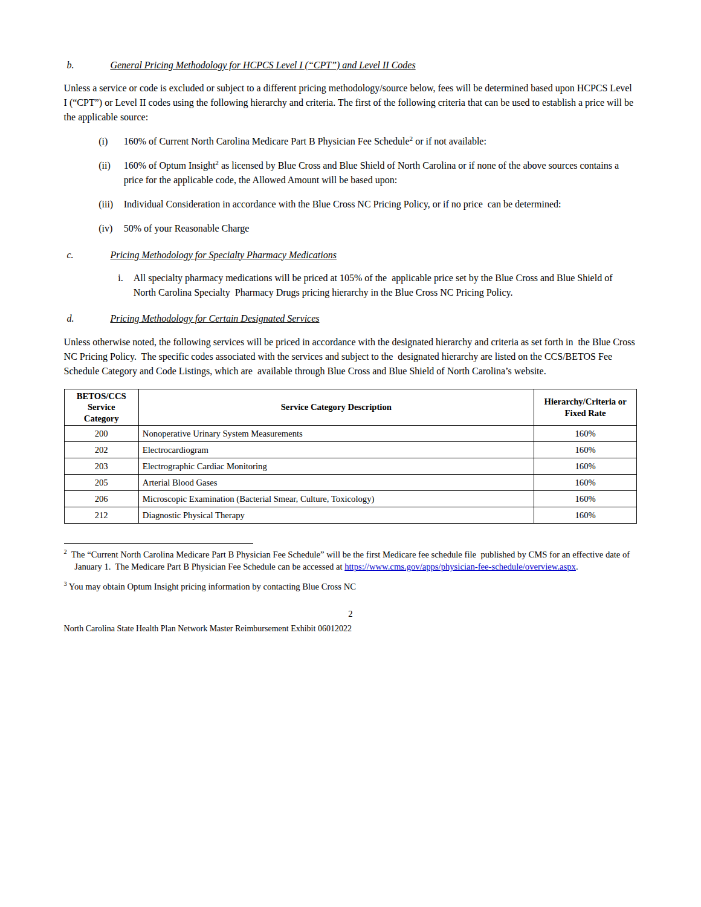b. General Pricing Methodology for HCPCS Level I (“CPT”) and Level II Codes
Unless a service or code is excluded or subject to a different pricing methodology/source below, fees will be determined based upon HCPCS Level I (“CPT”) or Level II codes using the following hierarchy and criteria. The first of the following criteria that can be used to establish a price will be the applicable source:
(i) 160% of Current North Carolina Medicare Part B Physician Fee Schedule2 or if not available:
(ii) 160% of Optum Insight2 as licensed by Blue Cross and Blue Shield of North Carolina or if none of the above sources contains a price for the applicable code, the Allowed Amount will be based upon:
(iii) Individual Consideration in accordance with the Blue Cross NC Pricing Policy, or if no price can be determined:
(iv) 50% of your Reasonable Charge
c. Pricing Methodology for Specialty Pharmacy Medications
i. All specialty pharmacy medications will be priced at 105% of the applicable price set by the Blue Cross and Blue Shield of North Carolina Specialty Pharmacy Drugs pricing hierarchy in the Blue Cross NC Pricing Policy.
d. Pricing Methodology for Certain Designated Services
Unless otherwise noted, the following services will be priced in accordance with the designated hierarchy and criteria as set forth in the Blue Cross NC Pricing Policy. The specific codes associated with the services and subject to the designated hierarchy are listed on the CCS/BETOS Fee Schedule Category and Code Listings, which are available through Blue Cross and Blue Shield of North Carolina’s website.
| BETOS/CCS Service Category | Service Category Description | Hierarchy/Criteria or Fixed Rate |
| --- | --- | --- |
| 200 | Nonoperative Urinary System Measurements | 160% |
| 202 | Electrocardiogram | 160% |
| 203 | Electrographic Cardiac Monitoring | 160% |
| 205 | Arterial Blood Gases | 160% |
| 206 | Microscopic Examination (Bacterial Smear, Culture, Toxicology) | 160% |
| 212 | Diagnostic Physical Therapy | 160% |
2 The “Current North Carolina Medicare Part B Physician Fee Schedule” will be the first Medicare fee schedule file published by CMS for an effective date of January 1. The Medicare Part B Physician Fee Schedule can be accessed at https://www.cms.gov/apps/physician-fee-schedule/overview.aspx.
3 You may obtain Optum Insight pricing information by contacting Blue Cross NC
2
North Carolina State Health Plan Network Master Reimbursement Exhibit 06012022